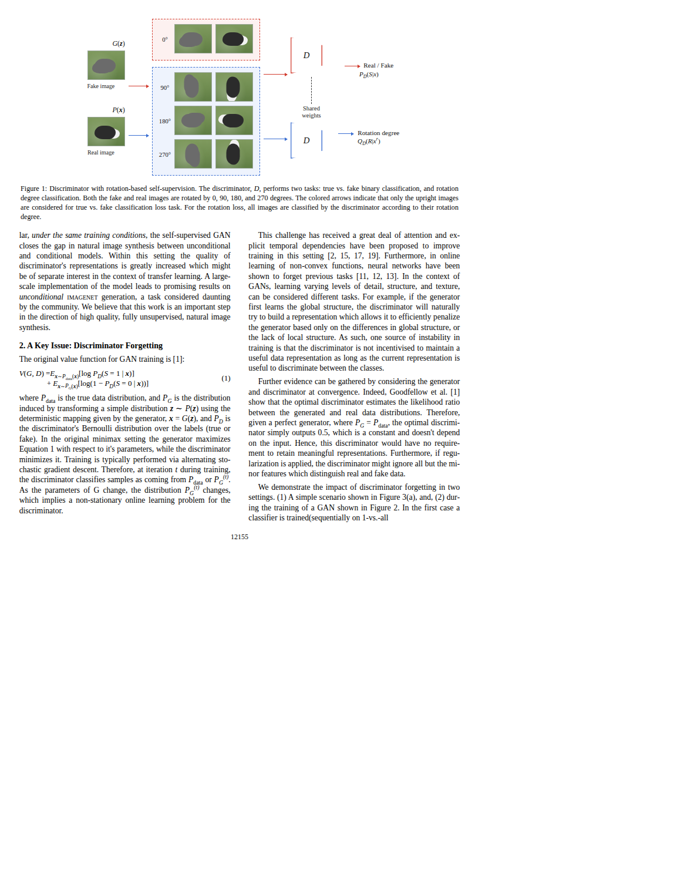| G ( z ) Fake image P ( x ) Real image | | / 0° / / / / 90° / / / / 180° / / / / 270° / / / | | D Shared weights D | Real / Fake P D ( S / x ) Rotation degree Q D ( R / x r ) |
Figure 1: Discriminator with rotation-based self-supervision. The discriminator, D, performs two tasks: true vs. fake binary classification, and rotation degree classification. Both the fake and real images are rotated by 0, 90, 180, and 270 degrees. The colored arrows indicate that only the upright images are considered for true vs. fake classification loss task. For the rotation loss, all images are classified by the discriminator according to their rotation degree.
lar, under the same training conditions, the self-supervised GAN closes the gap in natural image synthesis between unconditional and conditional models. Within this setting the quality of discriminator's representations is greatly increased which might be of separate interest in the context of transfer learning. A large-scale implementation of the model leads to promising results on unconditional imagenet generation, a task considered daunting by the community. We believe that this work is an important step in the direction of high quality, fully unsupervised, natural image synthesis.
2. A Key Issue: Discriminator Forgetting
The original value function for GAN training is [1]:
V(G, D) =Ex∼Pdata(x)[log PD(S = 1 | x)] + Ex∼PG(x)[log(1 − PD(S = 0 | x))] (1)
where Pdata is the true data distribution, and PG is the distribution induced by transforming a simple distribution z ∼ P(z) using the deterministic mapping given by the generator, x = G(z), and PD is the discriminator's Bernoulli distribution over the labels (true or fake). In the original minimax setting the generator maximizes Equation 1 with respect to it's parameters, while the discriminator minimizes it. Training is typically performed via alternating stochastic gradient descent. Therefore, at iteration t during training, the discriminator classifies samples as coming from Pdata or PG(t). As the parameters of G change, the distribution PG(t) changes, which implies a non-stationary online learning problem for the discriminator.
This challenge has received a great deal of attention and explicit temporal dependencies have been proposed to improve training in this setting [2, 15, 17, 19]. Furthermore, in online learning of non-convex functions, neural networks have been shown to forget previous tasks [11, 12, 13]. In the context of GANs, learning varying levels of detail, structure, and texture, can be considered different tasks. For example, if the generator first learns the global structure, the discriminator will naturally try to build a representation which allows it to efficiently penalize the generator based only on the differences in global structure, or the lack of local structure. As such, one source of instability in training is that the discriminator is not incentivised to maintain a useful data representation as long as the current representation is useful to discriminate between the classes.
Further evidence can be gathered by considering the generator and discriminator at convergence. Indeed, Goodfellow et al. [1] show that the optimal discriminator estimates the likelihood ratio between the generated and real data distributions. Therefore, given a perfect generator, where PG = Pdata, the optimal discriminator simply outputs 0.5, which is a constant and doesn't depend on the input. Hence, this discriminator would have no requirement to retain meaningful representations. Furthermore, if regularization is applied, the discriminator might ignore all but the minor features which distinguish real and fake data.
We demonstrate the impact of discriminator forgetting in two settings. (1) A simple scenario shown in Figure 3(a), and, (2) during the training of a GAN shown in Figure 2. In the first case a classifier is trained(sequentially on 1-vs.-all
12155